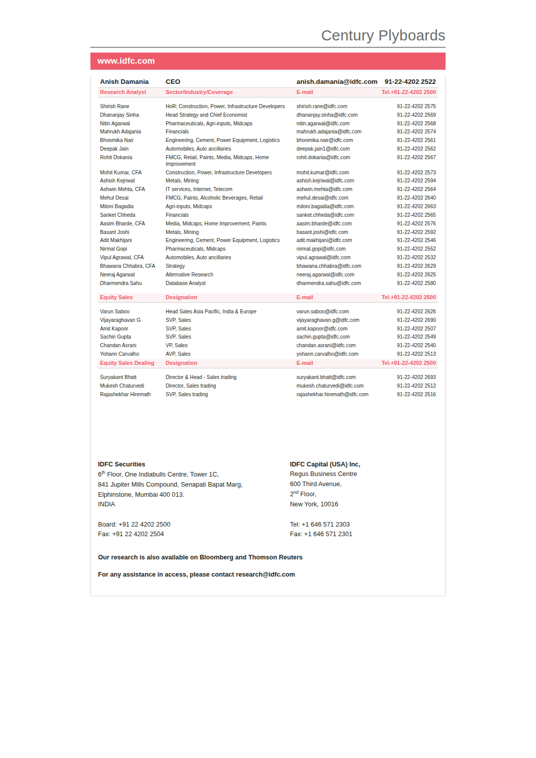Century Plyboards
www.idfc.com
| Anish Damania | CEO | anish.damania@idfc.com | 91-22-4202 2522 |
| Research Analyst | Sector/Industry/Coverage | E-mail | Tel.+91-22-4202 2500 |
| Shirish Rane | HoR; Construction, Power, Infrastructure Developers | shirish.rane@idfc.com | 91-22-4202 2575 |
| Dhananjay Sinha | Head Strategy and Chief Economist | dhananjay.sinha@idfc.com | 91-22-4202 2569 |
| Nitin Agarwal | Pharmaceuticals, Agri-inputs, Midcaps | nitin.agarwal@idfc.com | 91-22-4202 2568 |
| Mahrukh Adajania | Financials | mahrukh.adajania@idfc.com | 91-22-4202 2574 |
| Bhoomika Nair | Engineering, Cement, Power Equipment, Logistics | bhoomika.nair@idfc.com | 91-22-4202 2561 |
| Deepak Jain | Automobiles, Auto ancillaries | deepak.jain1@idfc.com | 91-22-4202 2562 |
| Rohit Dokania | FMCG, Retail, Paints, Media, Midcaps, Home Improvement | rohit.dokania@idfc.com | 91-22-4202 2567 |
| Mohit Kumar, CFA | Construction, Power, Infrastructure Developers | mohit.kumar@idfc.com | 91-22-4202 2573 |
| Ashish Kejriwal | Metals, Mining | ashish.kejriwal@idfc.com | 91-22-4202 2594 |
| Ashwin Mehta, CFA | IT services, Internet, Telecom | ashwin.mehta@idfc.com | 91-22-4202 2564 |
| Mehul Desai | FMCG, Paints, Alcoholic Beverages, Retail | mehul.desai@idfc.com | 91-22-4202 2640 |
| Miloni Bagadia | Agri-inputs, Midcaps | miloni.bagadia@idfc.com | 91-22-4202 2663 |
| Sanket Chheda | Financials | sanket.chheda@idfc.com | 91-22-4202 2565 |
| Aasim Bharde, CFA | Media, Midcaps, Home Improvement, Paints | aasim.bharde@idfc.com | 91-22-4202 2576 |
| Basant Joshi | Metals, Mining | basant.joshi@idfc.com | 91-22-4202 2592 |
| Adit Makhijani | Engineering, Cement, Power Equipment, Logistics | adit.makhijani@idfc.com | 91-22-4202 2546 |
| Nirmal Gopi | Pharmaceuticals, Midcaps | nirmal.gopi@idfc.com | 91-22-4202 2552 |
| Vipul Agrawal, CFA | Automobiles, Auto ancillaries | vipul.agrawal@idfc.com | 91-22-4202 2532 |
| Bhawana Chhabra, CFA | Strategy | bhawana.chhabra@idfc.com | 91-22-4202 2629 |
| Neeraj Agarwal | Alternative Research | neeraj.agarwal@idfc.com | 91-22-4202 2625 |
| Dharmendra Sahu | Database Analyst | dharmendra.sahu@idfc.com | 91-22-4202 2580 |
| Equity Sales | Designation | E-mail | Tel.+91-22-4202 2500 |
| Varun Saboo | Head Sales Asia Pacific, India & Europe | varun.saboo@idfc.com | 91-22-4202 2626 |
| Vijayaraghavan G | SVP, Sales | vijayaraghavan.g@idfc.com | 91-22-4202 2690 |
| Amit Kapoor | SVP, Sales | amit.kapoor@idfc.com | 91-22-4202 2507 |
| Sachin Gupta | SVP, Sales | sachin.gupta@idfc.com | 91-22-4202 2549 |
| Chandan Asrani | VP, Sales | chandan.asrani@idfc.com | 91-22-4202 2540 |
| Yohann Carvalho | AVP, Sales | yohann.carvalho@idfc.com | 91-22-4202 2513 |
| Equity Sales Dealing | Designation | E-mail | Tel.+91-22-4202 2500 |
| Suryakant Bhatt | Director & Head - Sales trading | suryakant.bhatt@idfc.com | 91-22-4202 2693 |
| Mukesh Chaturvedi | Director, Sales trading | mukesh.chaturvedi@idfc.com | 91-22-4202 2512 |
| Rajashekhar Hiremath | SVP, Sales trading | rajashekhar.hiremath@idfc.com | 91-22-4202 2516 |
IDFC Securities
6th Floor, One Indiabulls Centre, Tower 1C,
841 Jupiter Mills Compound, Senapati Bapat Marg,
Elphinstone, Mumbai 400 013.
INDIA
Board: +91 22 4202 2500
Fax: +91 22 4202 2504
IDFC Capital (USA) Inc,
Regus Business Centre
600 Third Avenue,
2nd Floor,
New York, 10016
Tel: +1 646 571 2303
Fax: +1 646 571 2301
Our research is also available on Bloomberg and Thomson Reuters
For any assistance in access, please contact research@idfc.com